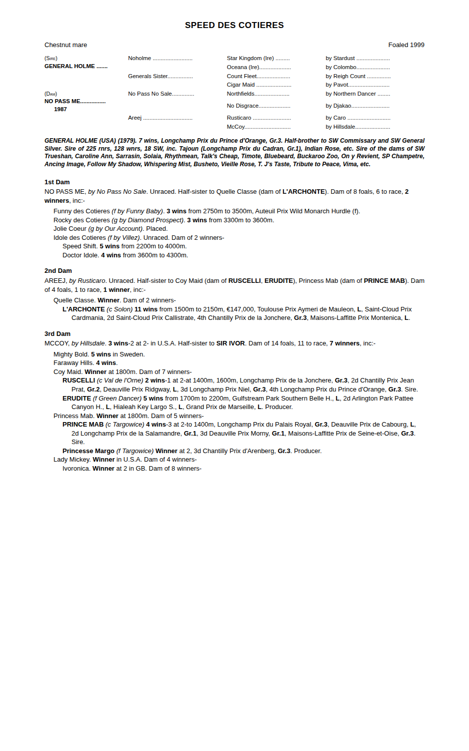SPEED DES COTIERES
Chestnut mare Foaled 1999
| (Sire) GENERAL HOLME ....... | Noholme ......................... | Star Kingdom (Ire) ......... | by Stardust ..................... |
| | Oceana (Ire).................... | by Colombo..................... |
| | Generals Sister................ | Count Fleet..................... | by Reigh Count ............... |
| | Cigar Maid ...................... | by Pavot.......................... |
| (Dam) NO PASS ME................ 1987 | No Pass No Sale.............. | Northfields...................... | by Northern Dancer ........ |
| No Disgrace.................... | by Djakao........................ |
| | Areej ............................... | Rusticaro ........................ | by Caro ........................... |
| | McCoy............................. | by Hillsdale...................... |
GENERAL HOLME (USA) (1979). 7 wins, Longchamp Prix du Prince d'Orange, Gr.3. Half-brother to SW Commissary and SW General Silver. Sire of 225 rnrs, 128 wnrs, 18 SW, inc. Tajoun (Longchamp Prix du Cadran, Gr.1), Indian Rose, etc. Sire of the dams of SW Trueshan, Caroline Ann, Sarrasin, Solaia, Rhythmean, Talk's Cheap, Timote, Bluebeard, Buckaroo Zoo, On y Revient, SP Champetre, Ancing Image, Follow My Shadow, Whispering Mist, Busheto, Vieille Rose, T. J's Taste, Tribute to Peace, Vima, etc.
1st Dam
NO PASS ME, by No Pass No Sale. Unraced. Half-sister to Quelle Classe (dam of L'ARCHONTE). Dam of 8 foals, 6 to race, 2 winners, inc:-
Funny des Cotieres (f by Funny Baby). 3 wins from 2750m to 3500m, Auteuil Prix Wild Monarch Hurdle (f).
Rocky des Cotieres (g by Diamond Prospect). 3 wins from 3300m to 3600m.
Jolie Coeur (g by Our Account). Placed.
Idole des Cotieres (f by Villez). Unraced. Dam of 2 winners-
Speed Shift. 5 wins from 2200m to 4000m.
Doctor Idole. 4 wins from 3600m to 4300m.
2nd Dam
AREEJ, by Rusticaro. Unraced. Half-sister to Coy Maid (dam of RUSCELLI, ERUDITE), Princess Mab (dam of PRINCE MAB). Dam of 4 foals, 1 to race, 1 winner, inc:-
Quelle Classe. Winner. Dam of 2 winners-
L'ARCHONTE (c Solon) 11 wins from 1500m to 2150m, €147,000, Toulouse Prix Aymeri de Mauleon, L, Saint-Cloud Prix Cardmania, 2d Saint-Cloud Prix Callistrate, 4th Chantilly Prix de la Jonchere, Gr.3, Maisons-Laffitte Prix Montenica, L.
3rd Dam
MCCOY, by Hillsdale. 3 wins-2 at 2- in U.S.A. Half-sister to SIR IVOR. Dam of 14 foals, 11 to race, 7 winners, inc:-
Mighty Bold. 5 wins in Sweden.
Faraway Hills. 4 wins.
Coy Maid. Winner at 1800m. Dam of 7 winners-
RUSCELLI (c Val de l'Orne) 2 wins-1 at 2-at 1400m, 1600m, Longchamp Prix de la Jonchere, Gr.3, 2d Chantilly Prix Jean Prat, Gr.2, Deauville Prix Ridgway, L, 3d Longchamp Prix Niel, Gr.3, 4th Longchamp Prix du Prince d'Orange, Gr.3. Sire.
ERUDITE (f Green Dancer) 5 wins from 1700m to 2200m, Gulfstream Park Southern Belle H., L, 2d Arlington Park Pattee Canyon H., L, Hialeah Key Largo S., L, Grand Prix de Marseille, L. Producer.
Princess Mab. Winner at 1800m. Dam of 5 winners-
PRINCE MAB (c Targowice) 4 wins-3 at 2-to 1400m, Longchamp Prix du Palais Royal, Gr.3, Deauville Prix de Cabourg, L, 2d Longchamp Prix de la Salamandre, Gr.1, 3d Deauville Prix Morny, Gr.1, Maisons-Laffitte Prix de Seine-et-Oise, Gr.3. Sire.
Princesse Margo (f Targowice) Winner at 2, 3d Chantilly Prix d'Arenberg, Gr.3. Producer.
Lady Mickey. Winner in U.S.A. Dam of 4 winners-
Ivoronica. Winner at 2 in GB. Dam of 8 winners-